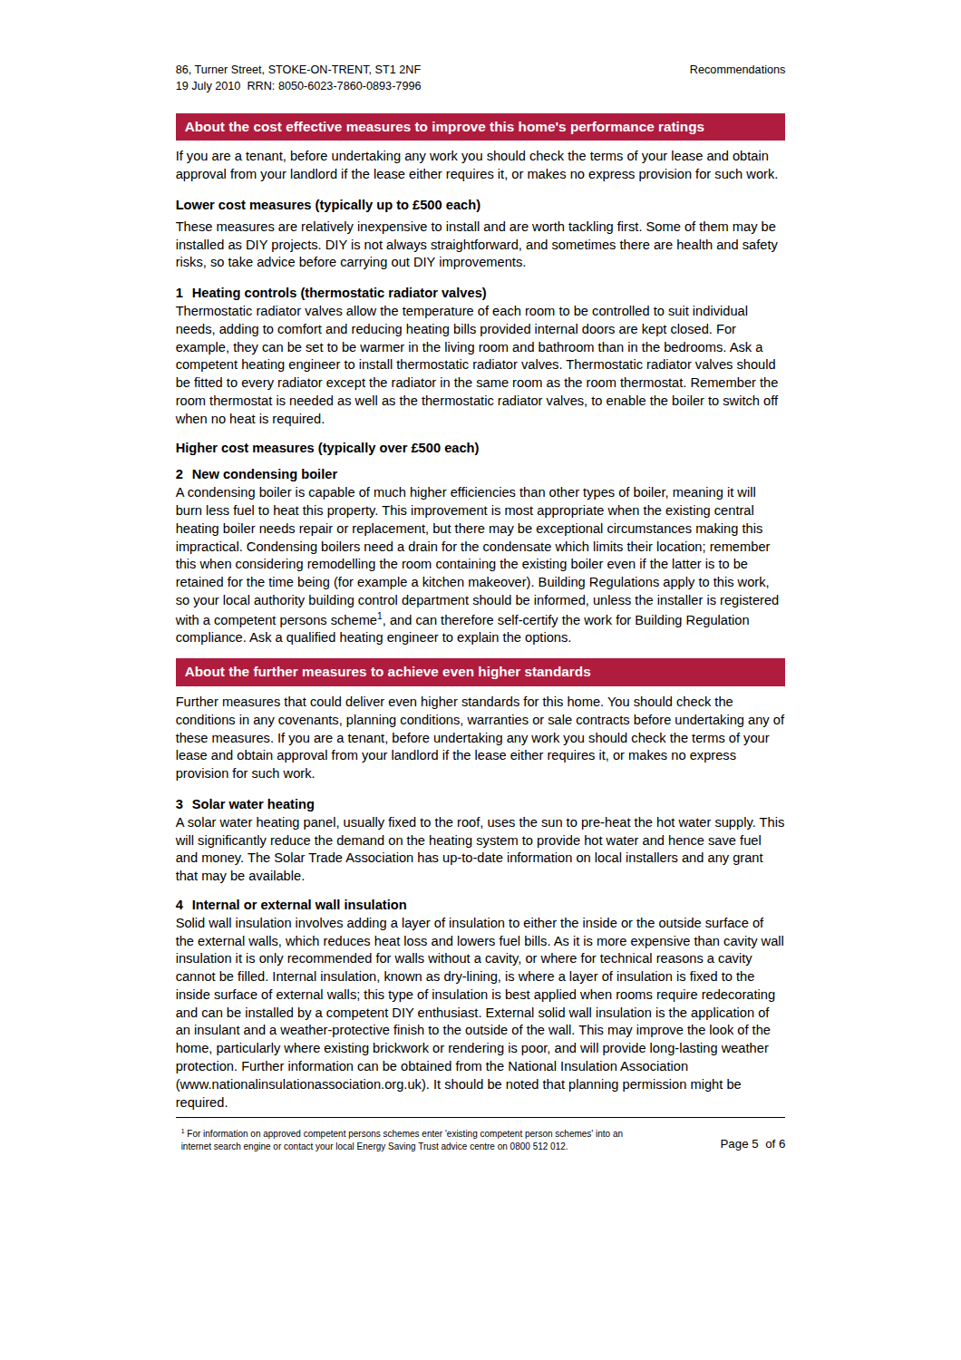86, Turner Street, STOKE-ON-TRENT, ST1 2NF
19 July 2010 RRN: 8050-6023-7860-0893-7996
Recommendations
About the cost effective measures to improve this home's performance ratings
If you are a tenant, before undertaking any work you should check the terms of your lease and obtain approval from your landlord if the lease either requires it, or makes no express provision for such work.
Lower cost measures (typically up to £500 each)
These measures are relatively inexpensive to install and are worth tackling first. Some of them may be installed as DIY projects. DIY is not always straightforward, and sometimes there are health and safety risks, so take advice before carrying out DIY improvements.
1 Heating controls (thermostatic radiator valves)
Thermostatic radiator valves allow the temperature of each room to be controlled to suit individual needs, adding to comfort and reducing heating bills provided internal doors are kept closed. For example, they can be set to be warmer in the living room and bathroom than in the bedrooms. Ask a competent heating engineer to install thermostatic radiator valves. Thermostatic radiator valves should be fitted to every radiator except the radiator in the same room as the room thermostat. Remember the room thermostat is needed as well as the thermostatic radiator valves, to enable the boiler to switch off when no heat is required.
Higher cost measures (typically over £500 each)
2 New condensing boiler
A condensing boiler is capable of much higher efficiencies than other types of boiler, meaning it will burn less fuel to heat this property. This improvement is most appropriate when the existing central heating boiler needs repair or replacement, but there may be exceptional circumstances making this impractical. Condensing boilers need a drain for the condensate which limits their location; remember this when considering remodelling the room containing the existing boiler even if the latter is to be retained for the time being (for example a kitchen makeover). Building Regulations apply to this work, so your local authority building control department should be informed, unless the installer is registered with a competent persons scheme1, and can therefore self-certify the work for Building Regulation compliance. Ask a qualified heating engineer to explain the options.
About the further measures to achieve even higher standards
Further measures that could deliver even higher standards for this home. You should check the conditions in any covenants, planning conditions, warranties or sale contracts before undertaking any of these measures. If you are a tenant, before undertaking any work you should check the terms of your lease and obtain approval from your landlord if the lease either requires it, or makes no express provision for such work.
3 Solar water heating
A solar water heating panel, usually fixed to the roof, uses the sun to pre-heat the hot water supply. This will significantly reduce the demand on the heating system to provide hot water and hence save fuel and money. The Solar Trade Association has up-to-date information on local installers and any grant that may be available.
4 Internal or external wall insulation
Solid wall insulation involves adding a layer of insulation to either the inside or the outside surface of the external walls, which reduces heat loss and lowers fuel bills. As it is more expensive than cavity wall insulation it is only recommended for walls without a cavity, or where for technical reasons a cavity cannot be filled. Internal insulation, known as dry-lining, is where a layer of insulation is fixed to the inside surface of external walls; this type of insulation is best applied when rooms require redecorating and can be installed by a competent DIY enthusiast. External solid wall insulation is the application of an insulant and a weather-protective finish to the outside of the wall. This may improve the look of the home, particularly where existing brickwork or rendering is poor, and will provide long-lasting weather protection. Further information can be obtained from the National Insulation Association (www.nationalinsulationassociation.org.uk). It should be noted that planning permission might be required.
1 For information on approved competent persons schemes enter 'existing competent person schemes' into an internet search engine or contact your local Energy Saving Trust advice centre on 0800 512 012.
Page 5 of 6